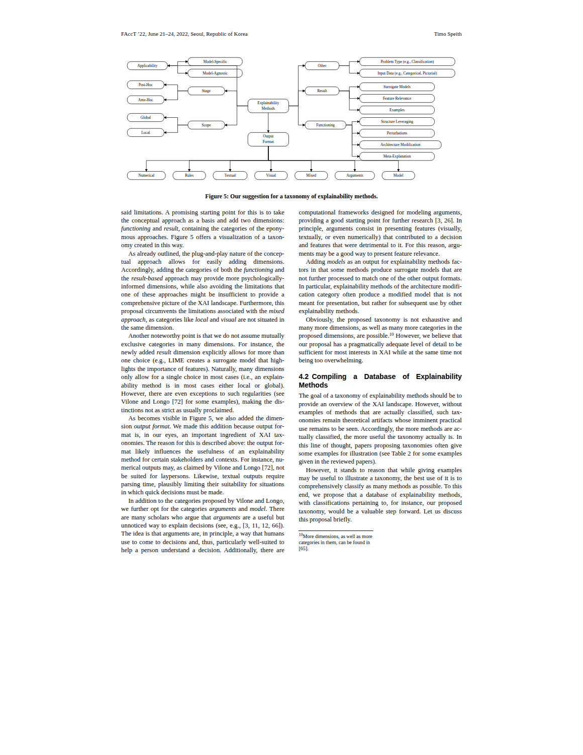FAccT ’22, June 21–24, 2022, Seoul, Republic of Korea
Timo Speith
Applicability Post-Hoc Ante-Hoc Global Local Model-Specific Model-Agnostic Stage Scope Explainability Methods Output Format Other Result Functioning Problem Type (e.g., Classification) Input Data (e.g., Categorical, Pictorial) Surrogate Models Feature Relevance Examples Structure Leveraging Perturbations Architecture Modification Meta-Explanation Numerical Rules Textual Visual Mixed Arguments Model
Figure 5: Our suggestion for a taxonomy of explainability methods.
said limitations. A promising starting point for this is to take the conceptual approach as a basis and add two dimensions: functioning and result, containing the categories of the eponymous approaches. Figure 5 offers a visualization of a taxonomy created in this way.
As already outlined, the plug-and-play nature of the conceptual approach allows for easily adding dimensions. Accordingly, adding the categories of both the functioning and the result-based approach may provide more psychologically-informed dimensions, while also avoiding the limitations that one of these approaches might be insufficient to provide a comprehensive picture of the XAI landscape. Furthermore, this proposal circumvents the limitations associated with the mixed approach, as categories like local and visual are not situated in the same dimension.
Another noteworthy point is that we do not assume mutually exclusive categories in many dimensions. For instance, the newly added result dimension explicitly allows for more than one choice (e.g., LIME creates a surrogate model that highlights the importance of features). Naturally, many dimensions only allow for a single choice in most cases (i.e., an explainability method is in most cases either local or global). However, there are even exceptions to such regularities (see Vilone and Longo [72] for some examples), making the distinctions not as strict as usually proclaimed.
As becomes visible in Figure 5, we also added the dimension output format. We made this addition because output format is, in our eyes, an important ingredient of XAI taxonomies. The reason for this is described above: the output format likely influences the usefulness of an explainability method for certain stakeholders and contexts. For instance, numerical outputs may, as claimed by Vilone and Longo [72], not be suited for laypersons. Likewise, textual outputs require parsing time, plausibly limiting their suitability for situations in which quick decisions must be made.
In addition to the categories proposed by Vilone and Longo, we further opt for the categories arguments and model. There are many scholars who argue that arguments are a useful but unnoticed way to explain decisions (see, e.g., [3, 11, 12, 66]). The idea is that arguments are, in principle, a way that humans use to come to decisions and, thus, particularly well-suited to help a person understand a decision. Additionally, there are computational frameworks designed for modeling arguments, providing a good starting point for further research [3, 26]. In principle, arguments consist in presenting features (visually, textually, or even numerically) that contributed to a decision and features that were detrimental to it. For this reason, arguments may be a good way to present feature relevance.
Adding models as an output for explainability methods factors in that some methods produce surrogate models that are not further processed to match one of the other output formats. In particular, explainability methods of the architecture modification category often produce a modified model that is not meant for presentation, but rather for subsequent use by other explainability methods.
Obviously, the proposed taxonomy is not exhaustive and many more dimensions, as well as many more categories in the proposed dimensions, are possible.10 However, we believe that our proposal has a pragmatically adequate level of detail to be sufficient for most interests in XAI while at the same time not being too overwhelming.
4.2 Compiling a Database of Explainability Methods
The goal of a taxonomy of explainability methods should be to provide an overview of the XAI landscape. However, without examples of methods that are actually classified, such taxonomies remain theoretical artifacts whose imminent practical use remains to be seen. Accordingly, the more methods are actually classified, the more useful the taxonomy actually is. In this line of thought, papers proposing taxonomies often give some examples for illustration (see Table 2 for some examples given in the reviewed papers).
However, it stands to reason that while giving examples may be useful to illustrate a taxonomy, the best use of it is to comprehensively classify as many methods as possible. To this end, we propose that a database of explainability methods, with classifications pertaining to, for instance, our proposed taxonomy, would be a valuable step forward. Let us discuss this proposal briefly.
10More dimensions, as well as more categories in them, can be found in [65].